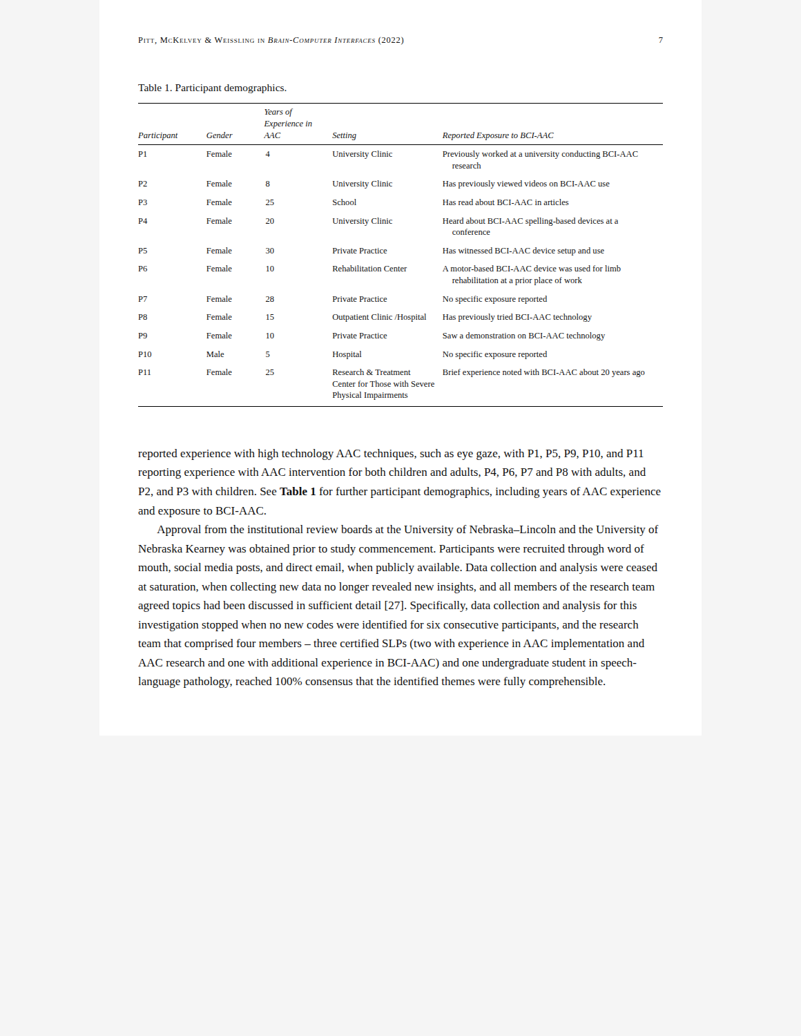Pitt, McKelvey & Weissling in Brain-Computer Interfaces (2022) 7
Table 1. Participant demographics.
| Participant | Gender | Years of Experience in AAC | Setting | Reported Exposure to BCI-AAC |
| --- | --- | --- | --- | --- |
| P1 | Female | 4 | University Clinic | Previously worked at a university conducting BCI-AAC research |
| P2 | Female | 8 | University Clinic | Has previously viewed videos on BCI-AAC use |
| P3 | Female | 25 | School | Has read about BCI-AAC in articles |
| P4 | Female | 20 | University Clinic | Heard about BCI-AAC spelling-based devices at a conference |
| P5 | Female | 30 | Private Practice | Has witnessed BCI-AAC device setup and use |
| P6 | Female | 10 | Rehabilitation Center | A motor-based BCI-AAC device was used for limb rehabilitation at a prior place of work |
| P7 | Female | 28 | Private Practice | No specific exposure reported |
| P8 | Female | 15 | Outpatient Clinic /Hospital | Has previously tried BCI-AAC technology |
| P9 | Female | 10 | Private Practice | Saw a demonstration on BCI-AAC technology |
| P10 | Male | 5 | Hospital | No specific exposure reported |
| P11 | Female | 25 | Research & Treatment Center for Those with Severe Physical Impairments | Brief experience noted with BCI-AAC about 20 years ago |
reported experience with high technology AAC techniques, such as eye gaze, with P1, P5, P9, P10, and P11 reporting experience with AAC intervention for both children and adults, P4, P6, P7 and P8 with adults, and P2, and P3 with children. See Table 1 for further participant demographics, including years of AAC experience and exposure to BCI-AAC.
Approval from the institutional review boards at the University of Nebraska–Lincoln and the University of Nebraska Kearney was obtained prior to study commencement. Participants were recruited through word of mouth, social media posts, and direct email, when publicly available. Data collection and analysis were ceased at saturation, when collecting new data no longer revealed new insights, and all members of the research team agreed topics had been discussed in sufficient detail [27]. Specifically, data collection and analysis for this investigation stopped when no new codes were identified for six consecutive participants, and the research team that comprised four members – three certified SLPs (two with experience in AAC implementation and AAC research and one with additional experience in BCI-AAC) and one undergraduate student in speech-language pathology, reached 100% consensus that the identified themes were fully comprehensible.